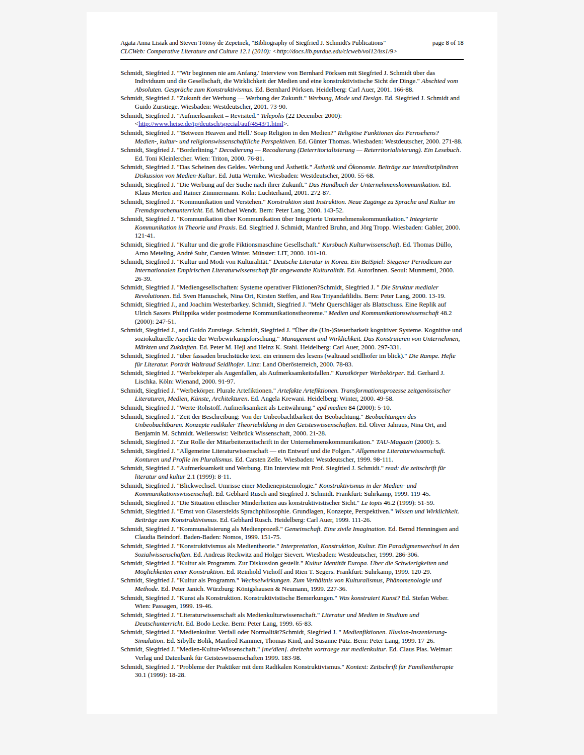Agata Anna Lisiak and Steven Tötösy de Zepetnek, "Bibliography of Siegfried J. Schmidt's Publications" page 8 of 18 CLCWeb: Comparative Literature and Culture 12.1 (2010): <http://docs.lib.purdue.edu/clcweb/vol12/iss1/9>
Schmidt, Siegfried J. "'Wir beginnen nie am Anfang.' Interview von Bernhard Pörksen mit Siegfried J. Schmidt über das Individuum und die Gesellschaft, die Wirklichkeit der Medien und eine konstruktivistische Sicht der Dinge." Abschied vom Absoluten. Gespräche zum Konstruktivismus. Ed. Bernhard Pörksen. Heidelberg: Carl Auer, 2001. 166-88.
Schmidt, Siegfried J. "Zukunft der Werbung — Werbung der Zukunft." Werbung, Mode und Design. Ed. Siegfried J. Schmidt and Guido Zurstiege. Wiesbaden: Westdeutscher, 2001. 73-90.
Schmidt, Siegfried J. "Aufmerksamkeit – Revisited." Telepolis (22 December 2000):
<http://www.heise.de/tp/deutsch/special/auf/4543/1.html>.
Schmidt, Siegfried J. "'Between Heaven and Hell.' Soap Religion in den Medien?" Religiöse Funktionen des Fernsehens? Medien-, kultur- und religionswissenschaftliche Perspektiven. Ed. Günter Thomas. Wiesbaden: Westdeutscher, 2000. 271-88.
Schmidt, Siegfried J. "Borderlining." Decodierung — Recodierung (Deterritorialisierung — Reterritorialisierung). Ein Lesebuch. Ed. Toni Kleinlercher. Wien: Triton, 2000. 76-81.
Schmidt, Siegfried J. "Das Scheinen des Geldes. Werbung und Ästhetik." Ästhetik und Ökonomie. Beiträge zur interdisziplinären Diskussion von Medien-Kultur. Ed. Jutta Wermke. Wiesbaden: Westdeutscher, 2000. 55-68.
Schmidt, Siegfried J. "Die Werbung auf der Suche nach ihrer Zukunft." Das Handbuch der Unternehmenskommunikation. Ed. Klaus Merten and Rainer Zimmermann. Köln: Luchterhand, 2001. 272-87.
Schmidt, Siegfried J. "Kommunikation und Verstehen." Konstruktion statt Instruktion. Neue Zugänge zu Sprache und Kultur im Fremdsprachenunterricht. Ed. Michael Wendt. Bern: Peter Lang, 2000. 143-52.
Schmidt, Siegfried J. "Kommunikation über Kommunikation über Integrierte Unternehmenskommunikation." Integrierte Kommunikation in Theorie und Praxis. Ed. Siegfried J. Schmidt, Manfred Bruhn, and Jörg Tropp. Wiesbaden: Gabler, 2000. 121-41.
Schmidt, Siegfried J. "Kultur und die große Fiktionsmaschine Gesellschaft." Kursbuch Kulturwissenschaft. Ed. Thomas Düllo, Arno Meteling, André Suhr, Carsten Winter. Münster: LIT, 2000. 101-10.
Schmidt, Siegfried J. "Kultur und Modi von Kulturalität." Deutsche Literatur in Korea. Ein BeiSpiel: Siegener Periodicum zur Internationalen Empirischen Literaturwissenschaft für angewandte Kulturalität. Ed. AutorInnen. Seoul: Munmemi, 2000. 26-39.
Schmidt, Siegfried J. "Mediengesellschaften: Systeme operativer Fiktionen?Schmidt, Siegfried J. " Die Struktur medialer Revolutionen. Ed. Sven Hanuschek, Nina Ort, Kirsten Steffen, and Rea Triyandafilidis. Bern: Peter Lang, 2000. 13-19.
Schmidt, Siegfried J., and Joachim Westerbarkey. Schmidt, Siegfried J. "Mehr Querschläger als Blattschuss. Eine Replik auf Ulrich Saxers Philippika wider postmoderne Kommunikationstheoreme." Medien und Kommunikationswissenschaft 48.2 (2000): 247-51.
Schmidt, Siegfried J., and Guido Zurstiege. Schmidt, Siegfried J. "Über die (Un-)Steuerbarkeit kognitiver Systeme. Kognitive und soziokulturelle Aspekte der Werbewirkungsforschung." Management und Wirklichkeit. Das Konstruieren von Unternehmen, Märkten und Zukünften. Ed. Peter M. Hejl and Heinz K. Stahl. Heidelberg: Carl Auer, 2000. 297-331.
Schmidt, Siegfried J. "über fassaden bruchstücke text. ein erinnern des lesens (waltraud seidlhofer im blick)." Die Rampe. Hefte für Literatur. Porträt Waltraud Seidlhofer. Linz: Land Oberösterreich, 2000. 78-83.
Schmidt, Siegfried J. "Werbekörper als Augenfallen, als Aufmerksamkeitsfallen." Kunstkörper Werbekörper. Ed. Gerhard J. Lischka. Köln: Wienand, 2000. 91-97.
Schmidt, Siegfried J. "Werbekörper. Plurale Artefiktionen." Artefakte Artefiktionen. Transformationsprozesse zeitgenössischer Literaturen, Medien, Künste, Architekturen. Ed. Angela Krewani. Heidelberg: Winter, 2000. 49-58.
Schmidt, Siegfried J. "Werte-Rohstoff. Aufmerksamkeit als Leitwährung." epd medien 84 (2000): 5-10.
Schmidt, Siegfried J. "Zeit der Beschreibung: Von der Unbeobachtbarkeit der Beobachtung." Beobachtungen des Unbeobachtbaren. Konzepte radikaler Theoriebildung in den Geisteswissenschaften. Ed. Oliver Jahraus, Nina Ort, and Benjamin M. Schmidt. Weilerswist: Velbrück Wissenschaft, 2000. 21-28.
Schmidt, Siegfried J. "Zur Rolle der Mitarbeiterzeitschrift in der Unternehmenskommunikation." TAU-Magazin (2000): 5.
Schmidt, Siegfried J. "Allgemeine Literaturwissenschaft — ein Entwurf und die Folgen." Allgemeine Literaturwissenschaft. Konturen und Profile im Pluralismus. Ed. Carsten Zelle. Wiesbaden: Westdeutscher, 1999. 98-111.
Schmidt, Siegfried J. "Aufmerksamkeit und Werbung. Ein Interview mit Prof. Siegfried J. Schmidt." read: die zeitschrift für literatur and kultur 2.1 (1999): 8-11.
Schmidt, Siegfried J. "Blickwechsel. Umrisse einer Medienepistemologie." Konstruktivismus in der Medien- und Kommunikationswissenschaft. Ed. Gebhard Rusch and Siegfried J. Schmidt. Frankfurt: Suhrkamp, 1999. 119-45.
Schmidt, Siegfried J. "Die Situation ethischer Minderheiten aus konstruktivistischer Sicht." Le topis 46.2 (1999): 51-59.
Schmidt, Siegfried J. "Ernst von Glasersfelds Sprachphilosophie. Grundlagen, Konzepte, Perspektiven." Wissen und Wirklichkeit. Beiträge zum Konstruktivismus. Ed. Gebhard Rusch. Heidelberg: Carl Auer, 1999. 111-26.
Schmidt, Siegfried J. "Kommunalisierung als Medienprozeß." Gemeinschaft. Eine zivile Imagination. Ed. Bernd Henningsen and Claudia Beindorf. Baden-Baden: Nomos, 1999. 151-75.
Schmidt, Siegfried J. "Konstruktivismus als Medientheorie." Interpretation, Konstruktion, Kultur. Ein Paradigmenwechsel in den Sozialwissenschaften. Ed. Andreas Reckwitz and Holger Sievert. Wiesbaden: Westdeutscher, 1999. 286-306.
Schmidt, Siegfried J. "Kultur als Programm. Zur Diskussion gestellt." Kultur Identität Europa. Über die Schwierigkeiten und Möglichkeiten einer Konstruktion. Ed. Reinhold Viehoff and Rien T. Segers. Frankfurt: Suhrkamp, 1999. 120-29.
Schmidt, Siegfried J. "Kultur als Programm." Wechselwirkungen. Zum Verhältnis von Kulturalismus, Phänomenologie und Methode. Ed. Peter Janich. Würzburg: Königshausen & Neumann, 1999. 227-36.
Schmidt, Siegfried J. "Kunst als Konstruktion. Konstruktivistische Bemerkungen." Was konstruiert Kunst? Ed. Stefan Weber. Wien: Passagen, 1999. 19-46.
Schmidt, Siegfried J. "Literaturwissenschaft als Medienkulturwissenschaft." Literatur und Medien in Studium und Deutschunterricht. Ed. Bodo Lecke. Bern: Peter Lang, 1999. 65-83.
Schmidt, Siegfried J. "Medienkultur. Verfall oder Normalität?Schmidt, Siegfried J. " Medienfiktionen. Illusion-Inszenierung-Simulation. Ed. Sibylle Bolik, Manfred Kammer, Thomas Kind, and Susanne Pütz. Bern: Peter Lang, 1999. 17-26.
Schmidt, Siegfried J. "Medien-Kultur-Wissenschaft." [me'dien]. dreizehn vortraege zur medienkultur. Ed. Claus Pias. Weimar: Verlag und Datenbank für Geisteswissenschaften 1999. 183-98.
Schmidt, Siegfried J. "Probleme der Praktiker mit dem Radikalen Konstruktivismus." Kontext: Zeitschrift für Familientherapie 30.1 (1999): 18-28.